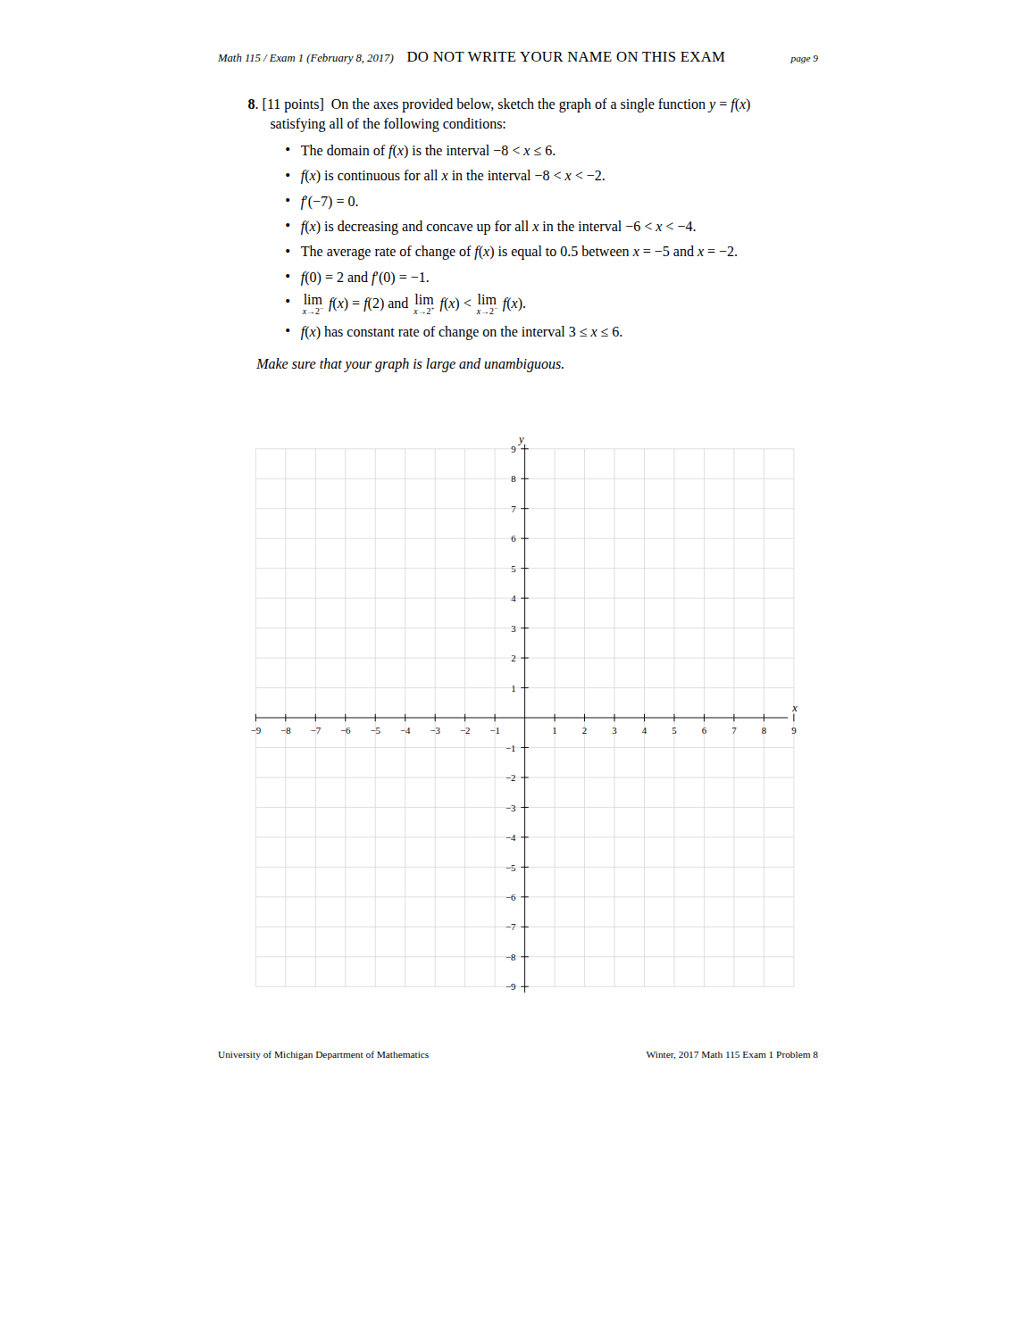Math 115 / Exam 1 (February 8, 2017) DO NOT WRITE YOUR NAME ON THIS EXAM page 9
8. [11 points] On the axes provided below, sketch the graph of a single function y = f(x) satisfying all of the following conditions:
The domain of f(x) is the interval −8 < x ≤ 6.
f(x) is continuous for all x in the interval −8 < x < −2.
f′(−7) = 0.
f(x) is decreasing and concave up for all x in the interval −6 < x < −4.
The average rate of change of f(x) is equal to 0.5 between x = −5 and x = −2.
f(0) = 2 and f′(0) = −1.
lim x→2− f(x) = f(2) and lim x→2+ f(x) < lim x→2− f(x).
f(x) has constant rate of change on the interval 3 ≤ x ≤ 6.
Make sure that your graph is large and unambiguous.
x y −9 −8 −7 −6 −5 −4 −3 −2 −1 1 2 3 4 5 6 7 8 9 9 8 7 6 5 4 3 2 1 −1 −2 −3 −4 −5 −6 −7 −8 −9
University of Michigan Department of Mathematics Winter, 2017 Math 115 Exam 1 Problem 8